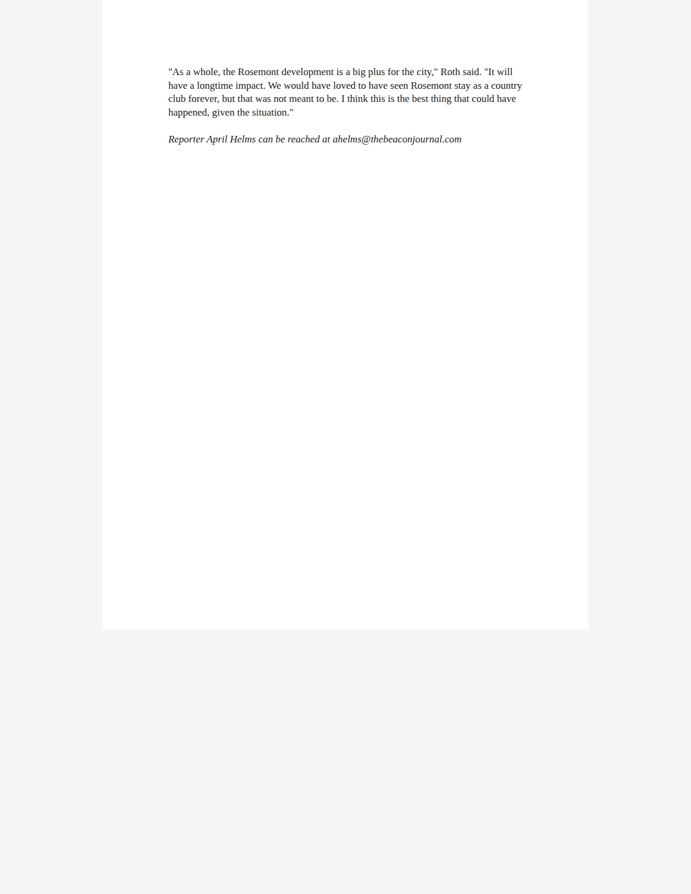"As a whole, the Rosemont development is a big plus for the city," Roth said. "It will have a longtime impact. We would have loved to have seen Rosemont stay as a country club forever, but that was not meant to be. I think this is the best thing that could have happened, given the situation."
Reporter April Helms can be reached at ahelms@thebeaconjournal.com